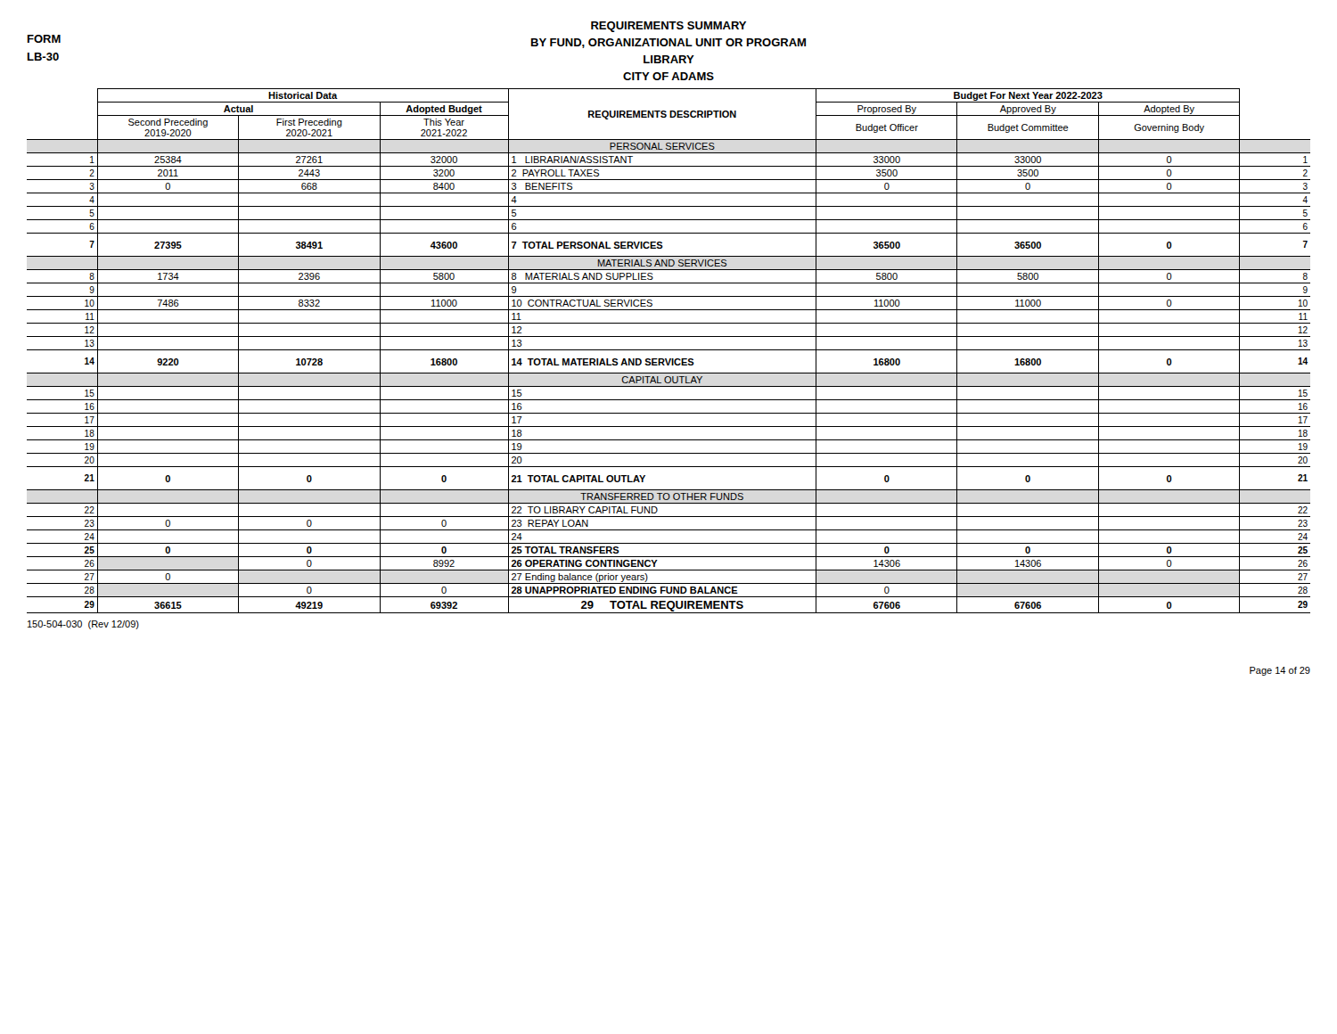FORM
LB-30
REQUIREMENTS SUMMARY
BY FUND, ORGANIZATIONAL UNIT OR PROGRAM
LIBRARY
CITY OF ADAMS
| | Historical Data | REQUIREMENTS DESCRIPTION | Budget For Next Year 2022-2023 | |
| | Actual | Adopted Budget | Proprosed By | Approved By | Adopted By | |
| | Second Preceding 2019-2020 | First Preceding 2020-2021 | This Year 2021-2022 | Budget Officer | Budget Committee | Governing Body | |
| | | | | PERSONAL SERVICES | | | | |
| 1 | 25384 | 27261 | 32000 | 1 LIBRARIAN/ASSISTANT | 33000 | 33000 | 0 | 1 |
| 2 | 2011 | 2443 | 3200 | 2 PAYROLL TAXES | 3500 | 3500 | 0 | 2 |
| 3 | 0 | 668 | 8400 | 3 BENEFITS | 0 | 0 | 0 | 3 |
| 4 | | | | 4 | | | | 4 |
| 5 | | | | 5 | | | | 5 |
| 6 | | | | 6 | | | | 6 |
| 7 | 27395 | 38491 | 43600 | 7 TOTAL PERSONAL SERVICES | 36500 | 36500 | 0 | 7 |
| | | | | MATERIALS AND SERVICES | | | | |
| 8 | 1734 | 2396 | 5800 | 8 MATERIALS AND SUPPLIES | 5800 | 5800 | 0 | 8 |
| 9 | | | | 9 | | | | 9 |
| 10 | 7486 | 8332 | 11000 | 10 CONTRACTUAL SERVICES | 11000 | 11000 | 0 | 10 |
| 11 | | | | 11 | | | | 11 |
| 12 | | | | 12 | | | | 12 |
| 13 | | | | 13 | | | | 13 |
| 14 | 9220 | 10728 | 16800 | 14 TOTAL MATERIALS AND SERVICES | 16800 | 16800 | 0 | 14 |
| | | | | CAPITAL OUTLAY | | | | |
| 15 | | | | 15 | | | | 15 |
| 16 | | | | 16 | | | | 16 |
| 17 | | | | 17 | | | | 17 |
| 18 | | | | 18 | | | | 18 |
| 19 | | | | 19 | | | | 19 |
| 20 | | | | 20 | | | | 20 |
| 21 | 0 | 0 | 0 | 21 TOTAL CAPITAL OUTLAY | 0 | 0 | 0 | 21 |
| | | | | TRANSFERRED TO OTHER FUNDS | | | | |
| 22 | | | | 22 TO LIBRARY CAPITAL FUND | | | | 22 |
| 23 | 0 | 0 | 0 | 23 REPAY LOAN | | | | 23 |
| 24 | | | | 24 | | | | 24 |
| 25 | 0 | 0 | 0 | 25 TOTAL TRANSFERS | 0 | 0 | 0 | 25 |
| 26 | | 0 | 8992 | 26 OPERATING CONTINGENCY | 14306 | 14306 | 0 | 26 |
| 27 | 0 | | | 27 Ending balance (prior years) | | | | 27 |
| 28 | | 0 | 0 | 28 UNAPPROPRIATED ENDING FUND BALANCE | 0 | | | 28 |
| 29 | 36615 | 49219 | 69392 | 29 TOTAL REQUIREMENTS | 67606 | 67606 | 0 | 29 |
150-504-030 (Rev 12/09)
Page 14 of 29